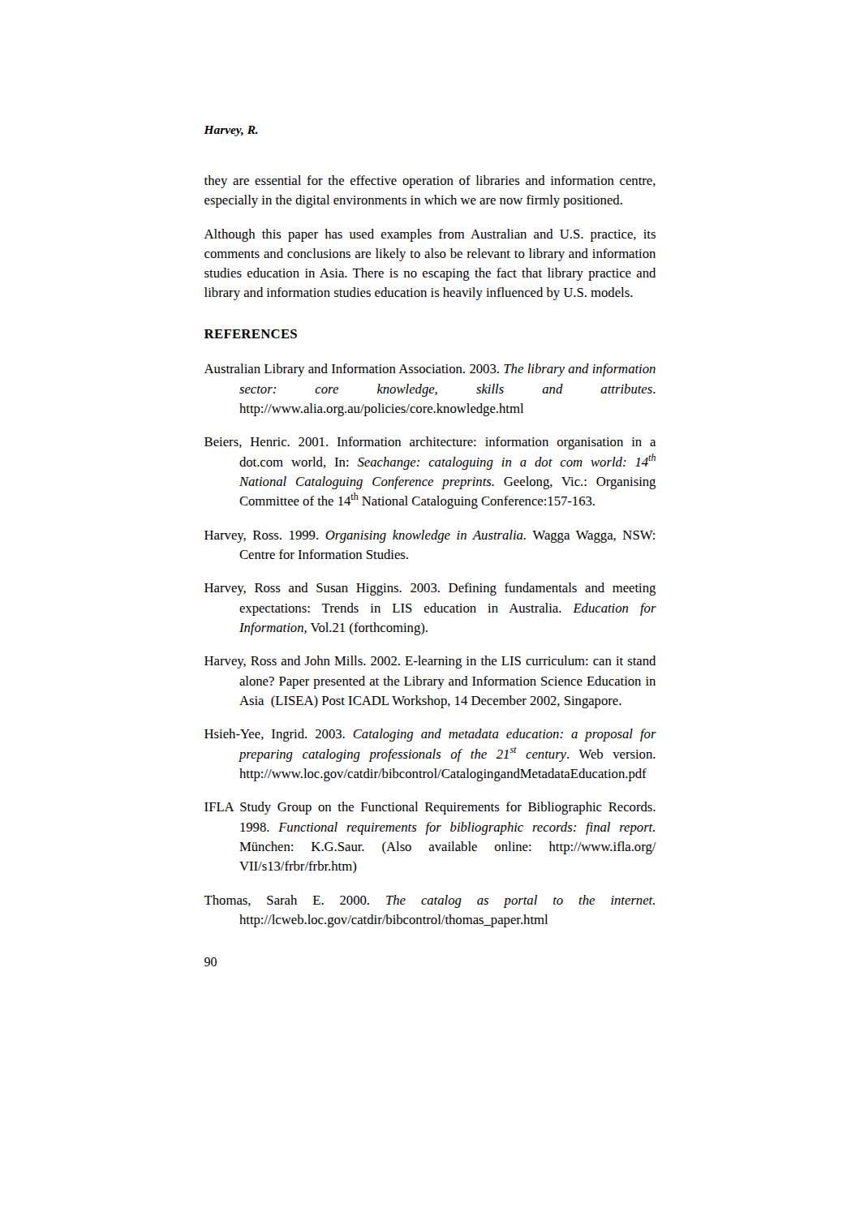Harvey, R.
they are essential for the effective operation of libraries and information centre, especially in the digital environments in which we are now firmly positioned.
Although this paper has used examples from Australian and U.S. practice, its comments and conclusions are likely to also be relevant to library and information studies education in Asia. There is no escaping the fact that library practice and library and information studies education is heavily influenced by U.S. models.
REFERENCES
Australian Library and Information Association. 2003. The library and information sector: core knowledge, skills and attributes. http://www.alia.org.au/policies/core.knowledge.html
Beiers, Henric. 2001. Information architecture: information organisation in a dot.com world, In: Seachange: cataloguing in a dot com world: 14th National Cataloguing Conference preprints. Geelong, Vic.: Organising Committee of the 14th National Cataloguing Conference:157-163.
Harvey, Ross. 1999. Organising knowledge in Australia. Wagga Wagga, NSW: Centre for Information Studies.
Harvey, Ross and Susan Higgins. 2003. Defining fundamentals and meeting expectations: Trends in LIS education in Australia. Education for Information, Vol.21 (forthcoming).
Harvey, Ross and John Mills. 2002. E-learning in the LIS curriculum: can it stand alone? Paper presented at the Library and Information Science Education in Asia (LISEA) Post ICADL Workshop, 14 December 2002, Singapore.
Hsieh-Yee, Ingrid. 2003. Cataloging and metadata education: a proposal for preparing cataloging professionals of the 21st century. Web version. http://www.loc.gov/catdir/bibcontrol/CatalogingandMetadataEducation.pdf
IFLA Study Group on the Functional Requirements for Bibliographic Records. 1998. Functional requirements for bibliographic records: final report. München: K.G.Saur. (Also available online: http://www.ifla.org/ VII/s13/frbr/frbr.htm)
Thomas, Sarah E. 2000. The catalog as portal to the internet. http://lcweb.loc.gov/catdir/bibcontrol/thomas_paper.html
90